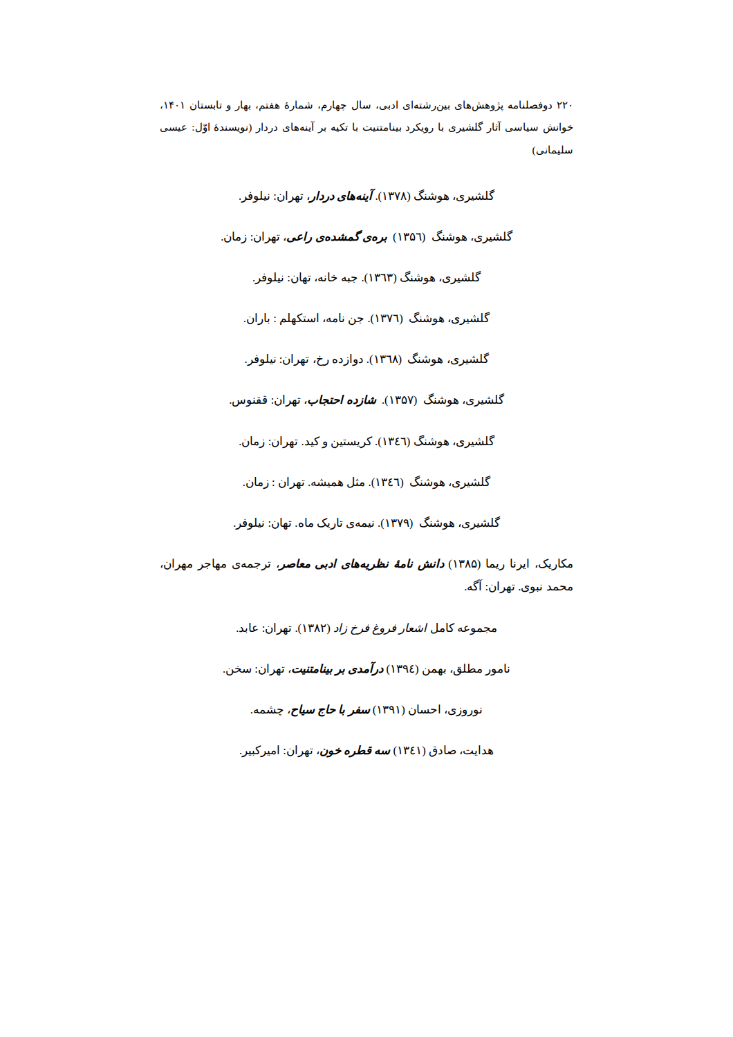۲۲۰ دوفصلنامه پژوهش‌های بین‌رشته‌ای ادبی، سال چهارم، شمارهٔ هفتم، بهار و تابستان ۱۴۰۱، خوانش سیاسی آثار گلشیری با رویکرد بینامتنیت با تکیه بر آینه‌های دردار (نویسندهٔ اوّل: عیسی سلیمانی)
گلشیری، هوشنگ (۱۳۷۸). آینه‌های دردار، تهران: نیلوفر.
گلشیری، هوشنگ (۱۳۵٦) بره‌ی گمشده‌ی راعی، تهران: زمان.
گلشیری، هوشنگ (۱۳٦۳). جبه خانه، تهان: نیلوفر.
گلشیری، هوشنگ (۱۳۷٦). جن نامه، استکهلم : باران.
گلشیری، هوشنگ (۱۳٦۸). دوازده رخ، تهران: نیلوفر.
گلشیری، هوشنگ (۱۳۵۷). شازده احتجاب، تهران: ققنوس.
گلشیری، هوشنگ (۱۳٤٦). کریستین و کید. تهران: زمان.
گلشیری، هوشنگ (۱۳٤٦). مثل همیشه. تهران : زمان.
گلشیری، هوشنگ (۱۳۷۹). نیمه‌ی تاریک ماه. تهان: نیلوفر.
مکاریک، ایرنا ریما (۱۳۸۵) دانش نامهٔ نظریه‌های ادبی معاصر، ترجمه‌ی مهاجر مهران، محمد نبوی. تهران: آگه.
مجموعه کامل اشعار فروغ فرخ زاد (۱۳۸۲). تهران: عابد.
نامور مطلق، بهمن (۱۳۹٤) درآمدی بر بینامتنیت، تهران: سخن.
نوروزی، احسان (۱۳۹۱) سفر با حاج سیاح، چشمه.
هدایت، صادق (۱۳٤۱) سه قطره خون، تهران: امیرکبیر.